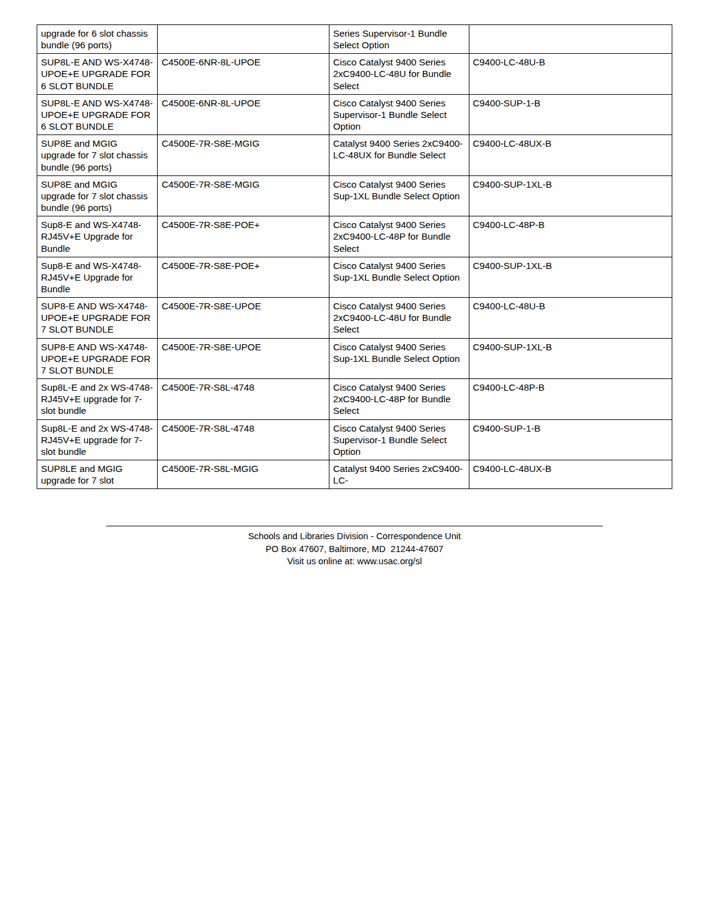| upgrade for 6 slot chassis bundle (96 ports) | | Series Supervisor-1 Bundle Select Option | |
| SUP8L-E AND WS-X4748-UPOE+E UPGRADE FOR 6 SLOT BUNDLE | C4500E-6NR-8L-UPOE | Cisco Catalyst 9400 Series 2xC9400-LC-48U for Bundle Select | C9400-LC-48U-B |
| SUP8L-E AND WS-X4748-UPOE+E UPGRADE FOR 6 SLOT BUNDLE | C4500E-6NR-8L-UPOE | Cisco Catalyst 9400 Series Supervisor-1 Bundle Select Option | C9400-SUP-1-B |
| SUP8E and MGIG upgrade for 7 slot chassis bundle (96 ports) | C4500E-7R-S8E-MGIG | Catalyst 9400 Series 2xC9400-LC-48UX for Bundle Select | C9400-LC-48UX-B |
| SUP8E and MGIG upgrade for 7 slot chassis bundle (96 ports) | C4500E-7R-S8E-MGIG | Cisco Catalyst 9400 Series Sup-1XL Bundle Select Option | C9400-SUP-1XL-B |
| Sup8-E and WS-X4748-RJ45V+E Upgrade for Bundle | C4500E-7R-S8E-POE+ | Cisco Catalyst 9400 Series 2xC9400-LC-48P for Bundle Select | C9400-LC-48P-B |
| Sup8-E and WS-X4748-RJ45V+E Upgrade for Bundle | C4500E-7R-S8E-POE+ | Cisco Catalyst 9400 Series Sup-1XL Bundle Select Option | C9400-SUP-1XL-B |
| SUP8-E AND WS-X4748-UPOE+E UPGRADE FOR 7 SLOT BUNDLE | C4500E-7R-S8E-UPOE | Cisco Catalyst 9400 Series 2xC9400-LC-48U for Bundle Select | C9400-LC-48U-B |
| SUP8-E AND WS-X4748-UPOE+E UPGRADE FOR 7 SLOT BUNDLE | C4500E-7R-S8E-UPOE | Cisco Catalyst 9400 Series Sup-1XL Bundle Select Option | C9400-SUP-1XL-B |
| Sup8L-E and 2x WS-4748-RJ45V+E upgrade for 7-slot bundle | C4500E-7R-S8L-4748 | Cisco Catalyst 9400 Series 2xC9400-LC-48P for Bundle Select | C9400-LC-48P-B |
| Sup8L-E and 2x WS-4748-RJ45V+E upgrade for 7-slot bundle | C4500E-7R-S8L-4748 | Cisco Catalyst 9400 Series Supervisor-1 Bundle Select Option | C9400-SUP-1-B |
| SUP8LE and MGIG upgrade for 7 slot | C4500E-7R-S8L-MGIG | Catalyst 9400 Series 2xC9400-LC- | C9400-LC-48UX-B |
Schools and Libraries Division - Correspondence Unit
PO Box 47607, Baltimore, MD 21244-47607
Visit us online at: www.usac.org/sl